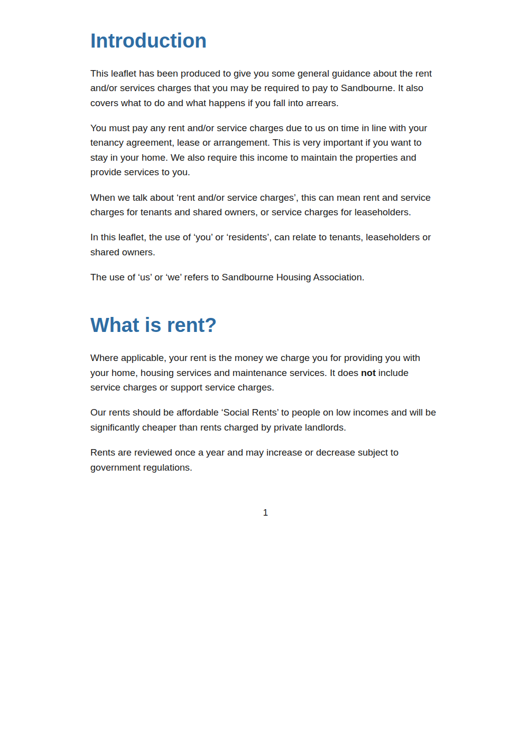Introduction
This leaflet has been produced to give you some general guidance about the rent and/or services charges that you may be required to pay to Sandbourne. It also covers what to do and what happens if you fall into arrears.
You must pay any rent and/or service charges due to us on time in line with your tenancy agreement, lease or arrangement. This is very important if you want to stay in your home. We also require this income to maintain the properties and provide services to you.
When we talk about ‘rent and/or service charges’, this can mean rent and service charges for tenants and shared owners, or service charges for leaseholders.
In this leaflet, the use of ‘you’ or ‘residents’, can relate to tenants, leaseholders or shared owners.
The use of ‘us’ or ‘we’ refers to Sandbourne Housing Association.
What is rent?
Where applicable, your rent is the money we charge you for providing you with your home, housing services and maintenance services. It does not include service charges or support service charges.
Our rents should be affordable ‘Social Rents’ to people on low incomes and will be significantly cheaper than rents charged by private landlords.
Rents are reviewed once a year and may increase or decrease subject to government regulations.
1